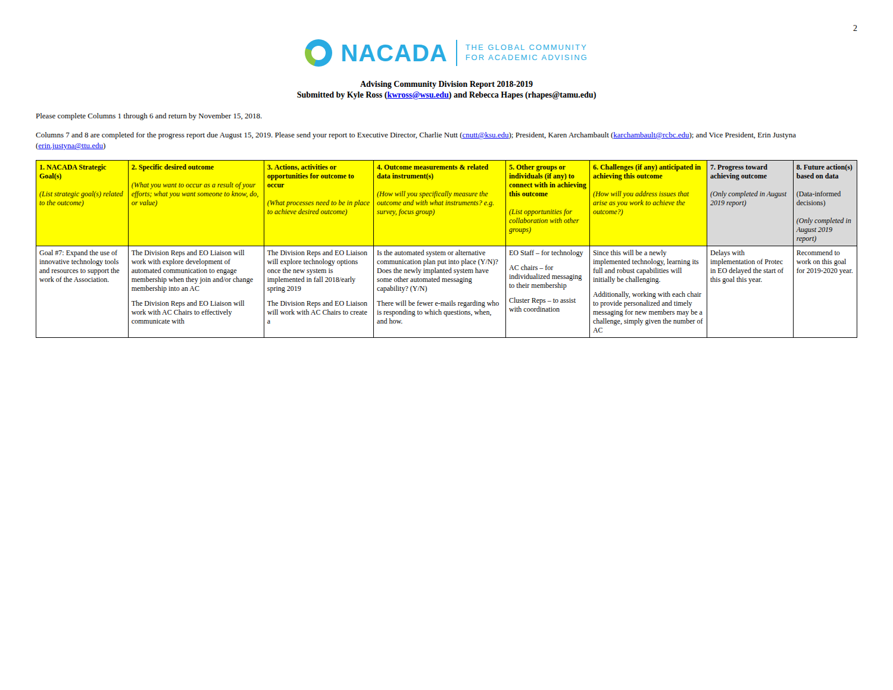2
NACADA
THE GLOBAL COMMUNITY
FOR ACADEMIC ADVISING
Advising Community Division Report 2018-2019
Submitted by Kyle Ross (kwross@wsu.edu) and Rebecca Hapes (rhapes@tamu.edu)
Please complete Columns 1 through 6 and return by November 15, 2018.
Columns 7 and 8 are completed for the progress report due August 15, 2019. Please send your report to Executive Director, Charlie Nutt (cnutt@ksu.edu); President, Karen Archambault (karchambault@rcbc.edu); and Vice President, Erin Justyna (erin.justyna@ttu.edu)
| 1. NACADA Strategic Goal(s) (List strategic goal(s) related to the outcome) | 2. Specific desired outcome (What you want to occur as a result of your efforts; what you want someone to know, do, or value) | 3. Actions, activities or opportunities for outcome to occur (What processes need to be in place to achieve desired outcome) | 4. Outcome measurements & related data instrument(s) (How will you specifically measure the outcome and with what instruments? e.g. survey, focus group) | 5. Other groups or individuals (if any) to connect with in achieving this outcome (List opportunities for collaboration with other groups) | 6. Challenges (if any) anticipated in achieving this outcome (How will you address issues that arise as you work to achieve the outcome?) | 7. Progress toward achieving outcome (Only completed in August 2019 report) | 8. Future action(s) based on data (Data-informed decisions) (Only completed in August 2019 report) |
| --- | --- | --- | --- | --- | --- | --- | --- |
| Goal #7: Expand the use of innovative technology tools and resources to support the work of the Association. | The Division Reps and EO Liaison will work with explore development of automated communication to engage membership when they join and/or change membership into an AC The Division Reps and EO Liaison will work with AC Chairs to effectively communicate with | The Division Reps and EO Liaison will explore technology options once the new system is implemented in fall 2018/early spring 2019 The Division Reps and EO Liaison will work with AC Chairs to create a | Is the automated system or alternative communication plan put into place (Y/N)? Does the newly implanted system have some other automated messaging capability? (Y/N) There will be fewer e-mails regarding who is responding to which questions, when, and how. | EO Staff – for technology AC chairs – for individualized messaging to their membership Cluster Reps – to assist with coordination | Since this will be a newly implemented technology, learning its full and robust capabilities will initially be challenging. Additionally, working with each chair to provide personalized and timely messaging for new members may be a challenge, simply given the number of AC | Delays with implementation of Protec in EO delayed the start of this goal this year. | Recommend to work on this goal for 2019-2020 year. |